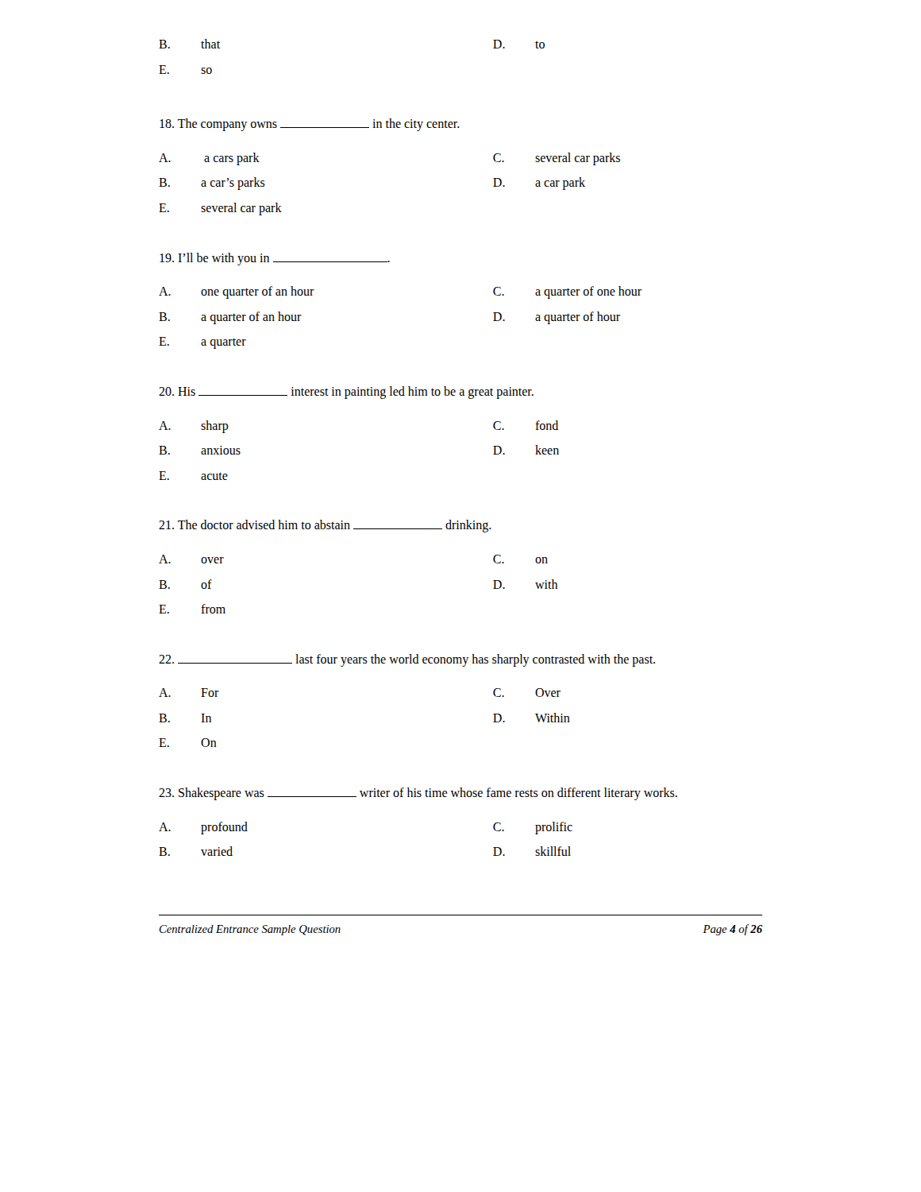| B. | that | | D. | to |
| E. | so | | | |
18. The company owns in the city center.
| A. | a cars park | | C. | several car parks |
| B. | a car’s parks | | D. | a car park |
| E. | several car park | | | |
19. I’ll be with you in .
| A. | one quarter of an hour | | C. | a quarter of one hour |
| B. | a quarter of an hour | | D. | a quarter of hour |
| E. | a quarter | | | |
20. His interest in painting led him to be a great painter.
| A. | sharp | | C. | fond |
| B. | anxious | | D. | keen |
| E. | acute | | | |
21. The doctor advised him to abstain drinking.
| A. | over | | C. | on |
| B. | of | | D. | with |
| E. | from | | | |
22. last four years the world economy has sharply contrasted with the past.
| A. | For | | C. | Over |
| B. | In | | D. | Within |
| E. | On | | | |
23. Shakespeare was writer of his time whose fame rests on different literary works.
| A. | profound | | C. | prolific |
| B. | varied | | D. | skillful |
Centralized Entrance Sample Question Page 4 of 26